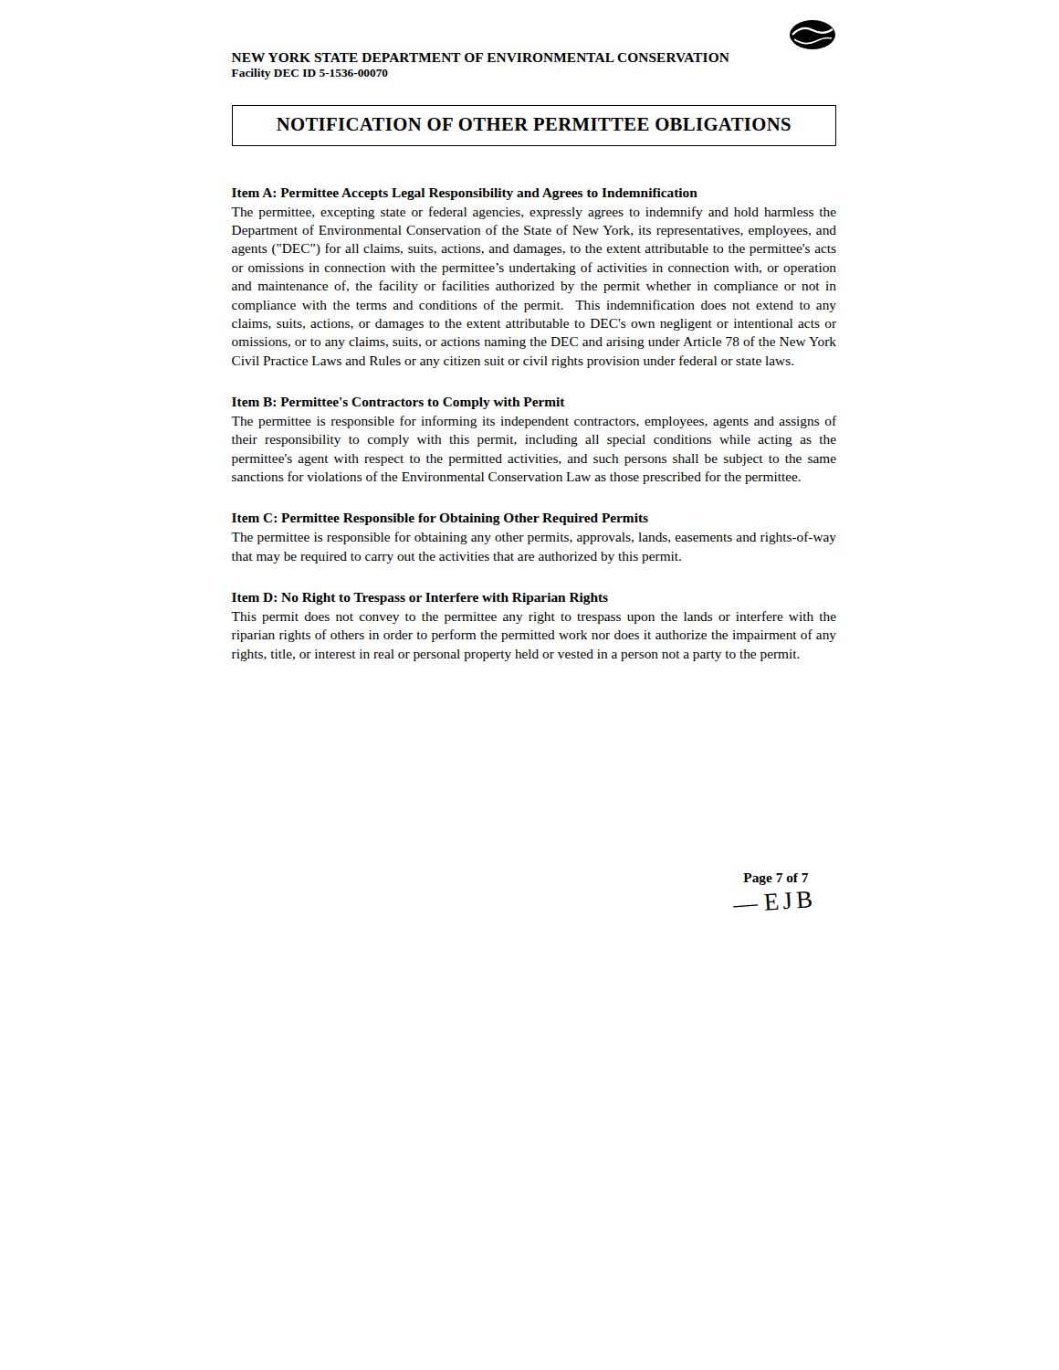NEW YORK STATE DEPARTMENT OF ENVIRONMENTAL CONSERVATION
Facility DEC ID 5-1536-00070
NOTIFICATION OF OTHER PERMITTEE OBLIGATIONS
Item A: Permittee Accepts Legal Responsibility and Agrees to Indemnification
The permittee, excepting state or federal agencies, expressly agrees to indemnify and hold harmless the Department of Environmental Conservation of the State of New York, its representatives, employees, and agents ("DEC") for all claims, suits, actions, and damages, to the extent attributable to the permittee's acts or omissions in connection with the permittee’s undertaking of activities in connection with, or operation and maintenance of, the facility or facilities authorized by the permit whether in compliance or not in compliance with the terms and conditions of the permit. This indemnification does not extend to any claims, suits, actions, or damages to the extent attributable to DEC's own negligent or intentional acts or omissions, or to any claims, suits, or actions naming the DEC and arising under Article 78 of the New York Civil Practice Laws and Rules or any citizen suit or civil rights provision under federal or state laws.
Item B: Permittee's Contractors to Comply with Permit
The permittee is responsible for informing its independent contractors, employees, agents and assigns of their responsibility to comply with this permit, including all special conditions while acting as the permittee's agent with respect to the permitted activities, and such persons shall be subject to the same sanctions for violations of the Environmental Conservation Law as those prescribed for the permittee.
Item C: Permittee Responsible for Obtaining Other Required Permits
The permittee is responsible for obtaining any other permits, approvals, lands, easements and rights-of-way that may be required to carry out the activities that are authorized by this permit.
Item D: No Right to Trespass or Interfere with Riparian Rights
This permit does not convey to the permittee any right to trespass upon the lands or interfere with the riparian rights of others in order to perform the permitted work nor does it authorize the impairment of any rights, title, or interest in real or personal property held or vested in a person not a party to the permit.
Page 7 of 7
— E J B